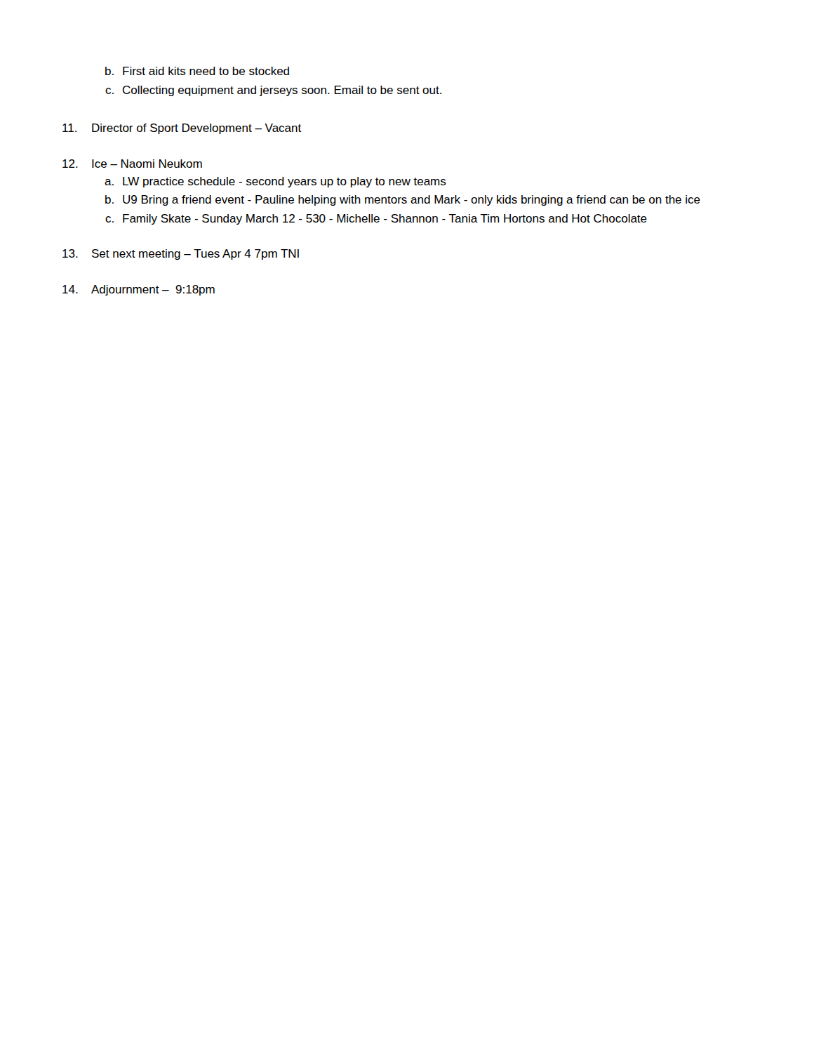First aid kits need to be stocked
Collecting equipment and jerseys soon. Email to be sent out.
Director of Sport Development – Vacant
Ice – Naomi Neukom
LW practice schedule - second years up to play to new teams
U9 Bring a friend event - Pauline helping with mentors and Mark - only kids bringing a friend can be on the ice
Family Skate - Sunday March 12 - 530 - Michelle - Shannon - Tania Tim Hortons and Hot Chocolate
Set next meeting – Tues Apr 4 7pm TNI
Adjournment – 9:18pm